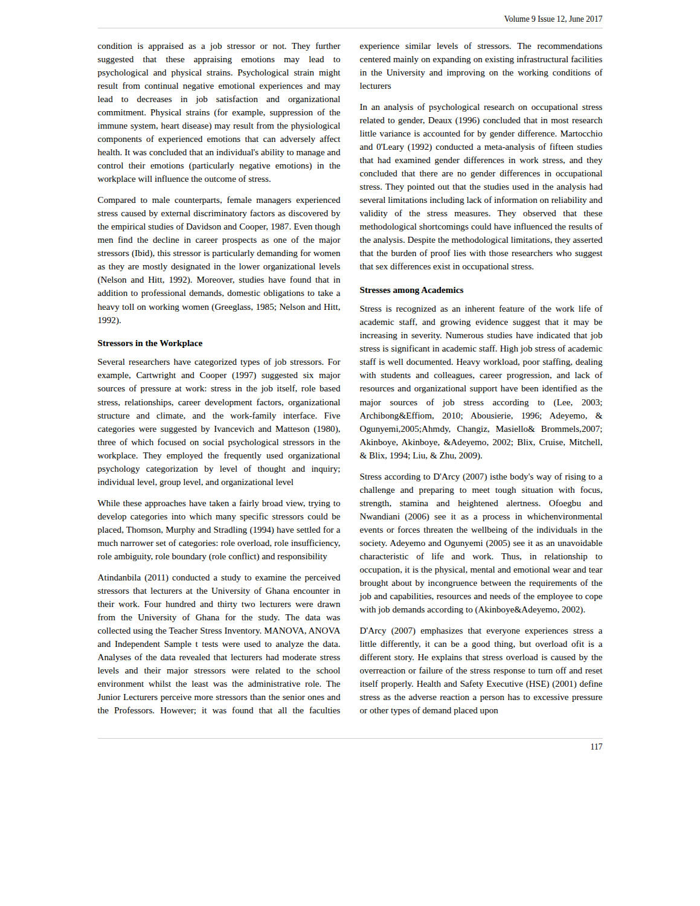Volume 9 Issue 12, June 2017
condition is appraised as a job stressor or not. They further suggested that these appraising emotions may lead to psychological and physical strains. Psychological strain might result from continual negative emotional experiences and may lead to decreases in job satisfaction and organizational commitment. Physical strains (for example, suppression of the immune system, heart disease) may result from the physiological components of experienced emotions that can adversely affect health. It was concluded that an individual's ability to manage and control their emotions (particularly negative emotions) in the workplace will influence the outcome of stress.
Compared to male counterparts, female managers experienced stress caused by external discriminatory factors as discovered by the empirical studies of Davidson and Cooper, 1987. Even though men find the decline in career prospects as one of the major stressors (Ibid), this stressor is particularly demanding for women as they are mostly designated in the lower organizational levels (Nelson and Hitt, 1992). Moreover, studies have found that in addition to professional demands, domestic obligations to take a heavy toll on working women (Greeglass, 1985; Nelson and Hitt, 1992).
Stressors in the Workplace
Several researchers have categorized types of job stressors. For example, Cartwright and Cooper (1997) suggested six major sources of pressure at work: stress in the job itself, role based stress, relationships, career development factors, organizational structure and climate, and the work-family interface. Five categories were suggested by Ivancevich and Matteson (1980), three of which focused on social psychological stressors in the workplace. They employed the frequently used organizational psychology categorization by level of thought and inquiry; individual level, group level, and organizational level
While these approaches have taken a fairly broad view, trying to develop categories into which many specific stressors could be placed, Thomson, Murphy and Stradling (1994) have settled for a much narrower set of categories: role overload, role insufficiency, role ambiguity, role boundary (role conflict) and responsibility
Atindanbila (2011) conducted a study to examine the perceived stressors that lecturers at the University of Ghana encounter in their work. Four hundred and thirty two lecturers were drawn from the University of Ghana for the study. The data was collected using the Teacher Stress Inventory. MANOVA, ANOVA and Independent Sample t tests were used to analyze the data. Analyses of the data revealed that lecturers had moderate stress levels and their major stressors were related to the school environment whilst the least was the administrative role. The Junior Lecturers perceive more stressors than the senior ones and the Professors. However; it was found that all the faculties experience similar levels of stressors. The recommendations centered mainly on expanding on existing infrastructural facilities in the University and improving on the working conditions of lecturers
In an analysis of psychological research on occupational stress related to gender, Deaux (1996) concluded that in most research little variance is accounted for by gender difference. Martocchio and 0'Leary (1992) conducted a meta-analysis of fifteen studies that had examined gender differences in work stress, and they concluded that there are no gender differences in occupational stress. They pointed out that the studies used in the analysis had several limitations including lack of information on reliability and validity of the stress measures. They observed that these methodological shortcomings could have influenced the results of the analysis. Despite the methodological limitations, they asserted that the burden of proof lies with those researchers who suggest that sex differences exist in occupational stress.
Stresses among Academics
Stress is recognized as an inherent feature of the work life of academic staff, and growing evidence suggest that it may be increasing in severity. Numerous studies have indicated that job stress is significant in academic staff. High job stress of academic staff is well documented. Heavy workload, poor staffing, dealing with students and colleagues, career progression, and lack of resources and organizational support have been identified as the major sources of job stress according to (Lee, 2003; Archibong&Effiom, 2010; Abousierie, 1996; Adeyemo, & Ogunyemi,2005;Ahmdy, Changiz, Masiello& Brommels,2007; Akinboye, Akinboye, &Adeyemo, 2002; Blix, Cruise, Mitchell, & Blix, 1994; Liu, & Zhu, 2009).
Stress according to D'Arcy (2007) isthe body's way of rising to a challenge and preparing to meet tough situation with focus, strength, stamina and heightened alertness. Ofoegbu and Nwandiani (2006) see it as a process in whichenvironmental events or forces threaten the wellbeing of the individuals in the society. Adeyemo and Ogunyemi (2005) see it as an unavoidable characteristic of life and work. Thus, in relationship to occupation, it is the physical, mental and emotional wear and tear brought about by incongruence between the requirements of the job and capabilities, resources and needs of the employee to cope with job demands according to (Akinboye&Adeyemo, 2002).
D'Arcy (2007) emphasizes that everyone experiences stress a little differently, it can be a good thing, but overload ofit is a different story. He explains that stress overload is caused by the overreaction or failure of the stress response to turn off and reset itself properly. Health and Safety Executive (HSE) (2001) define stress as the adverse reaction a person has to excessive pressure or other types of demand placed upon
117